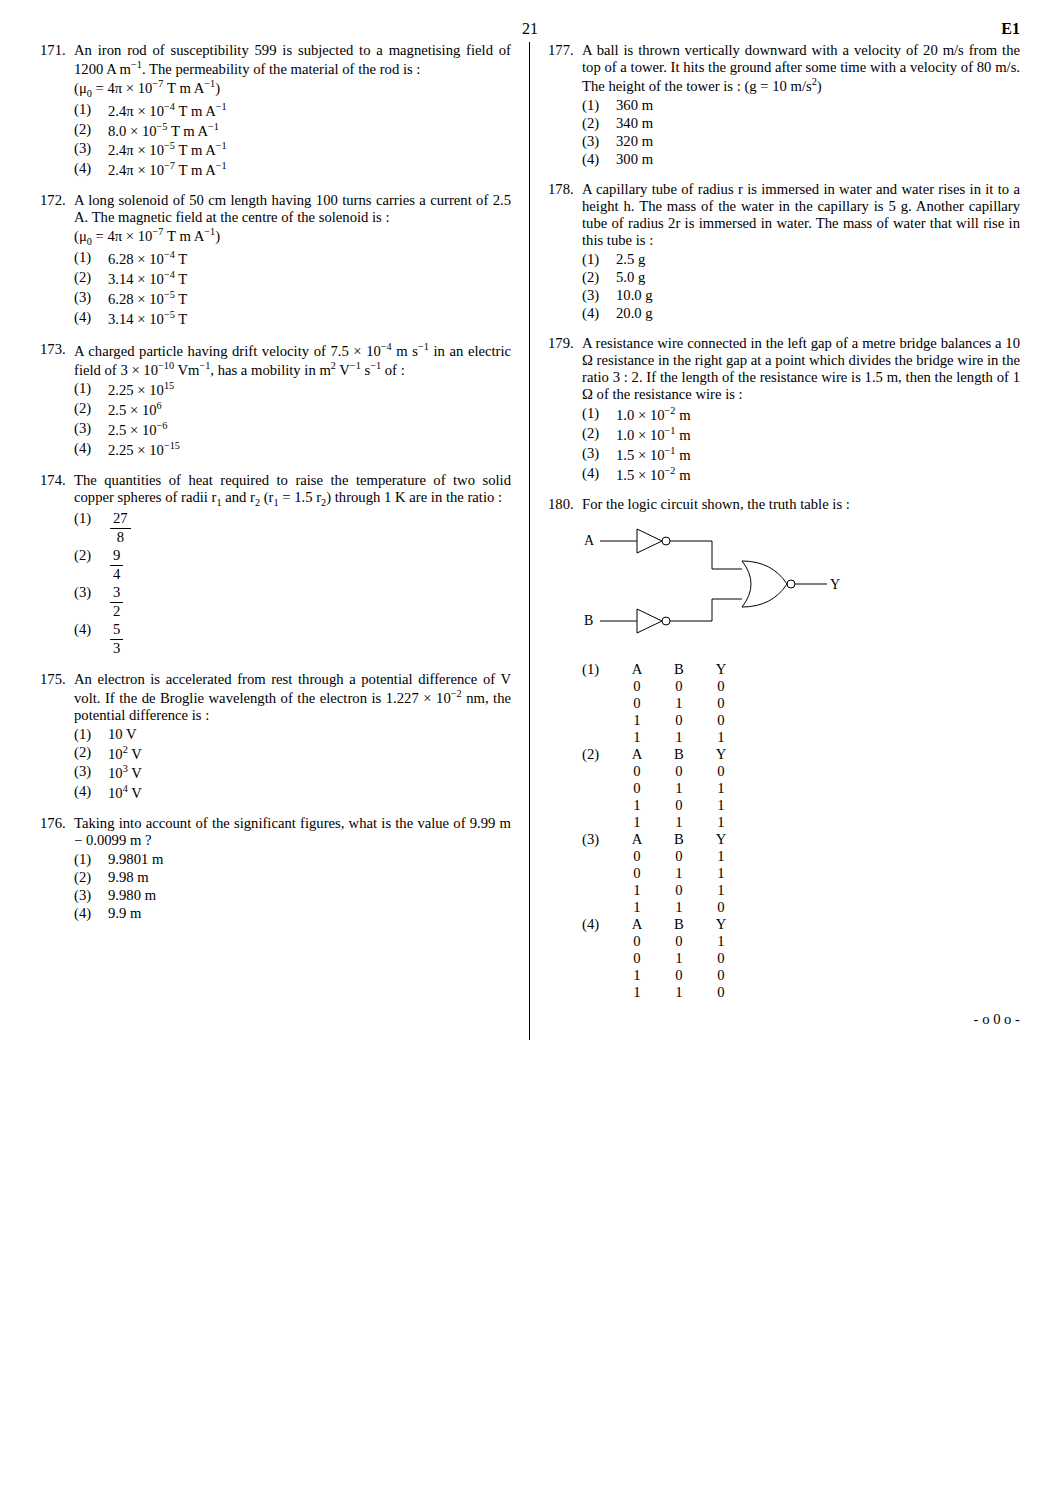21
E1
171.
An iron rod of susceptibility 599 is subjected to a magnetising field of 1200 A m−1. The permeability of the material of the rod is :
(μ0 = 4π × 10−7 T m A−1)
(1) 2.4π × 10−4 T m A−1
(2) 8.0 × 10−5 T m A−1
(3) 2.4π × 10−5 T m A−1
(4) 2.4π × 10−7 T m A−1
172.
A long solenoid of 50 cm length having 100 turns carries a current of 2.5 A. The magnetic field at the centre of the solenoid is :
(μ0 = 4π × 10−7 T m A−1)
(1) 6.28 × 10−4 T
(2) 3.14 × 10−4 T
(3) 6.28 × 10−5 T
(4) 3.14 × 10−5 T
173.
A charged particle having drift velocity of 7.5 × 10−4 m s−1 in an electric field of 3 × 10−10 Vm−1, has a mobility in m2 V−1 s−1 of :
(1) 2.25 × 1015
(2) 2.5 × 106
(3) 2.5 × 10−6
(4) 2.25 × 10−15
174.
The quantities of heat required to raise the temperature of two solid copper spheres of radii r1 and r2 (r1 = 1.5 r2) through 1 K are in the ratio :
(1) 278
(2) 94
(3) 32
(4) 53
175.
An electron is accelerated from rest through a potential difference of V volt. If the de Broglie wavelength of the electron is 1.227 × 10−2 nm, the potential difference is :
(1) 10 V
(2) 102 V
(3) 103 V
(4) 104 V
176.
Taking into account of the significant figures, what is the value of 9.99 m − 0.0099 m ?
(1) 9.9801 m
(2) 9.98 m
(3) 9.980 m
(4) 9.9 m
177.
A ball is thrown vertically downward with a velocity of 20 m/s from the top of a tower. It hits the ground after some time with a velocity of 80 m/s. The height of the tower is : (g = 10 m/s2)
(1) 360 m
(2) 340 m
(3) 320 m
(4) 300 m
178.
A capillary tube of radius r is immersed in water and water rises in it to a height h. The mass of the water in the capillary is 5 g. Another capillary tube of radius 2r is immersed in water. The mass of water that will rise in this tube is :
(1) 2.5 g
(2) 5.0 g
(3) 10.0 g
(4) 20.0 g
179.
A resistance wire connected in the left gap of a metre bridge balances a 10 Ω resistance in the right gap at a point which divides the bridge wire in the ratio 3 : 2. If the length of the resistance wire is 1.5 m, then the length of 1 Ω of the resistance wire is :
(1) 1.0 × 10−2 m
(2) 1.0 × 10−1 m
(3) 1.5 × 10−1 m
(4) 1.5 × 10−2 m
180.
For the logic circuit shown, the truth table is :
A B Y
(1) ABY
000
010
100
111
(2) ABY
000
011
101
111
(3) ABY
001
011
101
110
(4) ABY
001
010
100
110
- o 0 o -